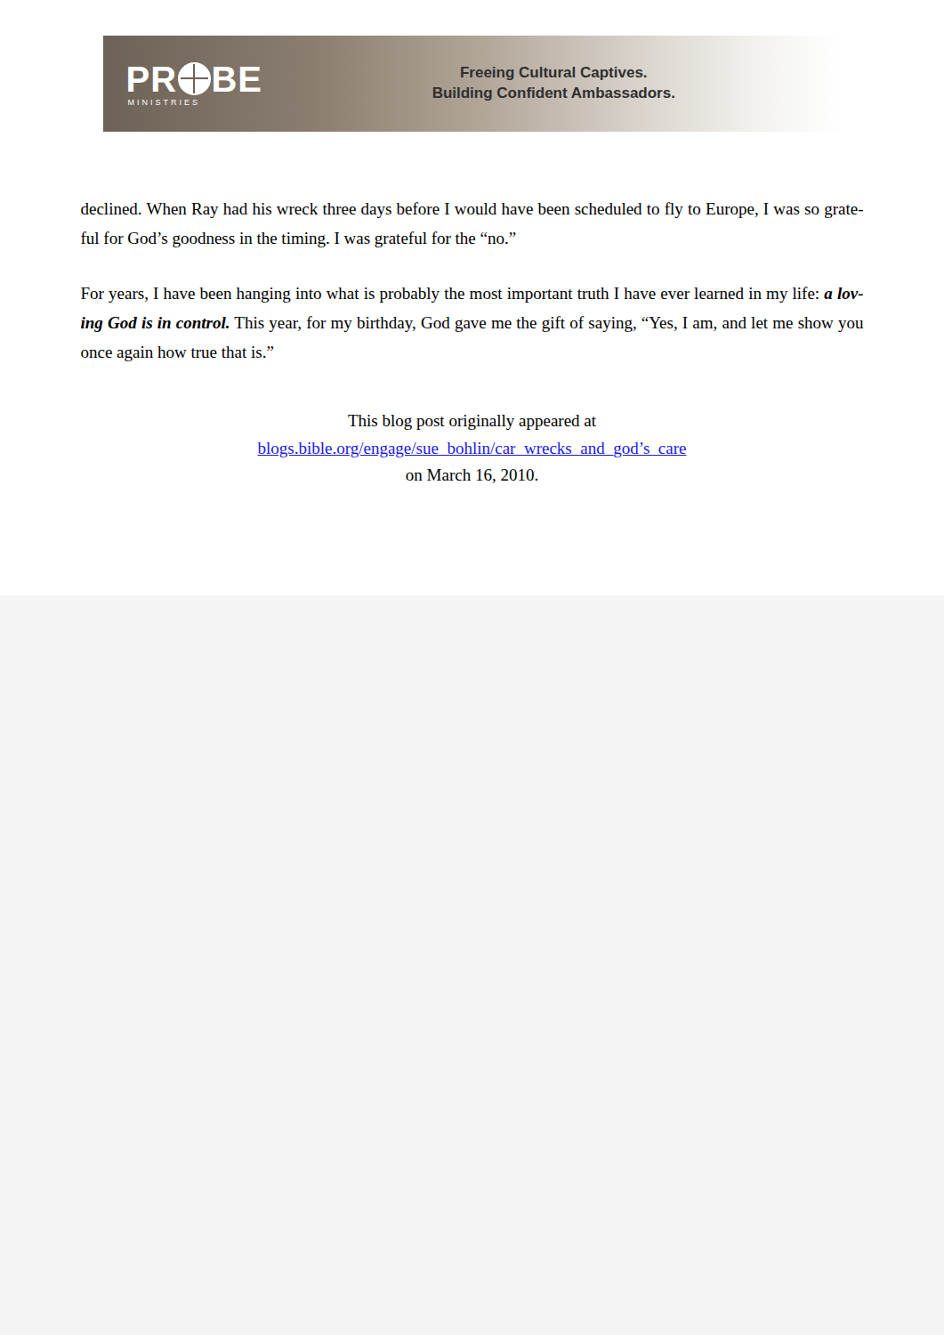PR BE
Ministries
Freeing Cultural Captives. Building Confident Ambassadors.
declined. When Ray had his wreck three days before I would have been scheduled to fly to Europe, I was so grateful for God’s goodness in the timing. I was grateful for the “no.”
For years, I have been hanging into what is probably the most important truth I have ever learned in my life: a loving God is in control. This year, for my birthday, God gave me the gift of saying, “Yes, I am, and let me show you once again how true that is.”
This blog post originally appeared at blogs.bible.org/engage/sue_bohlin/car_wrecks_and_god’s_care on March 16, 2010.